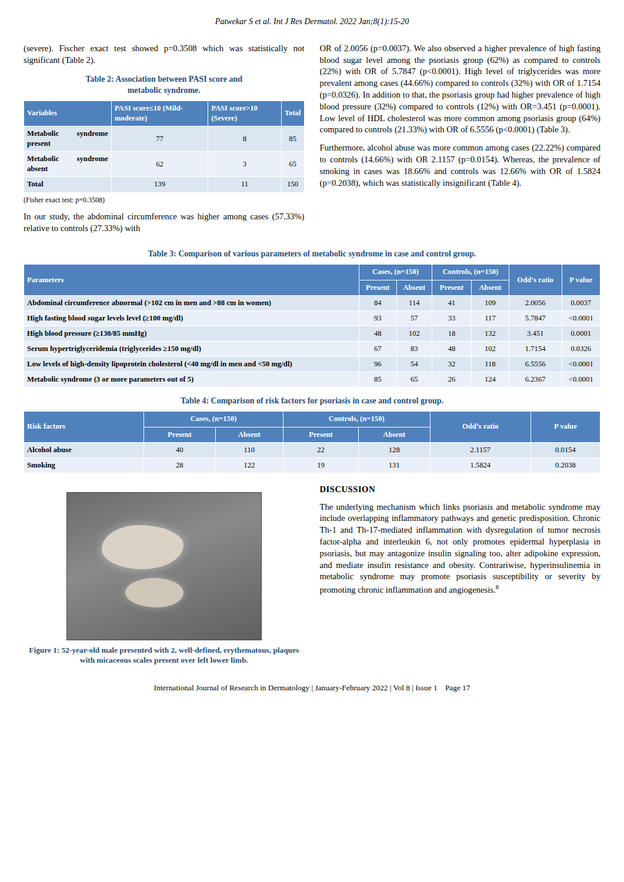Patwekar S et al. Int J Res Dermatol. 2022 Jan;8(1):15-20
(severe). Fischer exact test showed p=0.3508 which was statistically not significant (Table 2).
Table 2: Association between PASI score and
metabolic syndrome.
| Variables | PASI score≤10 (Mild-moderate) | PASI score>10 (Severe) | Total |
| --- | --- | --- | --- |
| Metabolic syndrome present | 77 | 8 | 85 |
| Metabolic syndrome absent | 62 | 3 | 65 |
| Total | 139 | 11 | 150 |
(Fisher exact test: p=0.3508)
In our study, the abdominal circumference was higher among cases (57.33%) relative to controls (27.33%) with
OR of 2.0056 (p=0.0037). We also observed a higher prevalence of high fasting blood sugar level among the psoriasis group (62%) as compared to controls (22%) with OR of 5.7847 (p<0.0001). High level of triglycerides was more prevalent among cases (44.66%) compared to controls (32%) with OR of 1.7154 (p=0.0326). In addition to that, the psoriasis group had higher prevalence of high blood pressure (32%) compared to controls (12%) with OR=3.451 (p=0.0001). Low level of HDL cholesterol was more common among psoriasis group (64%) compared to controls (21.33%) with OR of 6.5556 (p<0.0001) (Table 3).
Furthermore, alcohol abuse was more common among cases (22.22%) compared to controls (14.66%) with OR 2.1157 (p=0.0154). Whereas, the prevalence of smoking in cases was 18.66% and controls was 12.66% with OR of 1.5824 (p=0.2038), which was statistically insignificant (Table 4).
Table 3: Comparison of various parameters of metabolic syndrome in case and control group.
| Parameters | Cases, (n=150) | Controls, (n=150) | Odd’s ratio | P value |
| --- | --- | --- | --- | --- |
| Present | Absent | Present | Absent |
| Abdominal circumference abnormal (>102 cm in men and >88 cm in women) | 84 | 114 | 41 | 109 | 2.0056 | 0.0037 |
| High fasting blood sugar levels level (≥100 mg/dl) | 93 | 57 | 33 | 117 | 5.7847 | <0.0001 |
| High blood pressure (≥130/85 mmHg) | 48 | 102 | 18 | 132 | 3.451 | 0.0001 |
| Serum hypertriglyceridemia (triglycerides ≥150 mg/dl) | 67 | 83 | 48 | 102 | 1.7154 | 0.0326 |
| Low levels of high-density lipoprotein cholesterol (<40 mg/dl in men and <50 mg/dl) | 96 | 54 | 32 | 118 | 6.5556 | <0.0001 |
| Metabolic syndrome (3 or more parameters out of 5) | 85 | 65 | 26 | 124 | 6.2367 | <0.0001 |
Table 4: Comparison of risk factors for psoriasis in case and control group.
| Risk factors | Cases, (n=150) | Controls, (n=150) | Odd’s ratio | P value |
| --- | --- | --- | --- | --- |
| Present | Absent | Present | Absent |
| Alcohol abuse | 40 | 110 | 22 | 128 | 2.1157 | 0.0154 |
| Smoking | 28 | 122 | 19 | 131 | 1.5824 | 0.2038 |
Figure 1: 52-year-old male presented with 2, well-defined, erythematous, plaques with micaceous scales present over left lower limb.
DISCUSSION
The underlying mechanism which links psoriasis and metabolic syndrome may include overlapping inflammatory pathways and genetic predisposition. Chronic Th-1 and Th-17-mediated inflammation with dysregulation of tumor necrosis factor-alpha and interleukin 6, not only promotes epidermal hyperplasia in psoriasis, but may antagonize insulin signaling too, alter adipokine expression, and mediate insulin resistance and obesity. Contrariwise, hyperinsulinemia in metabolic syndrome may promote psoriasis susceptibility or severity by promoting chronic inflammation and angiogenesis.8
International Journal of Research in Dermatology | January-February 2022 | Vol 8 | Issue 1 Page 17